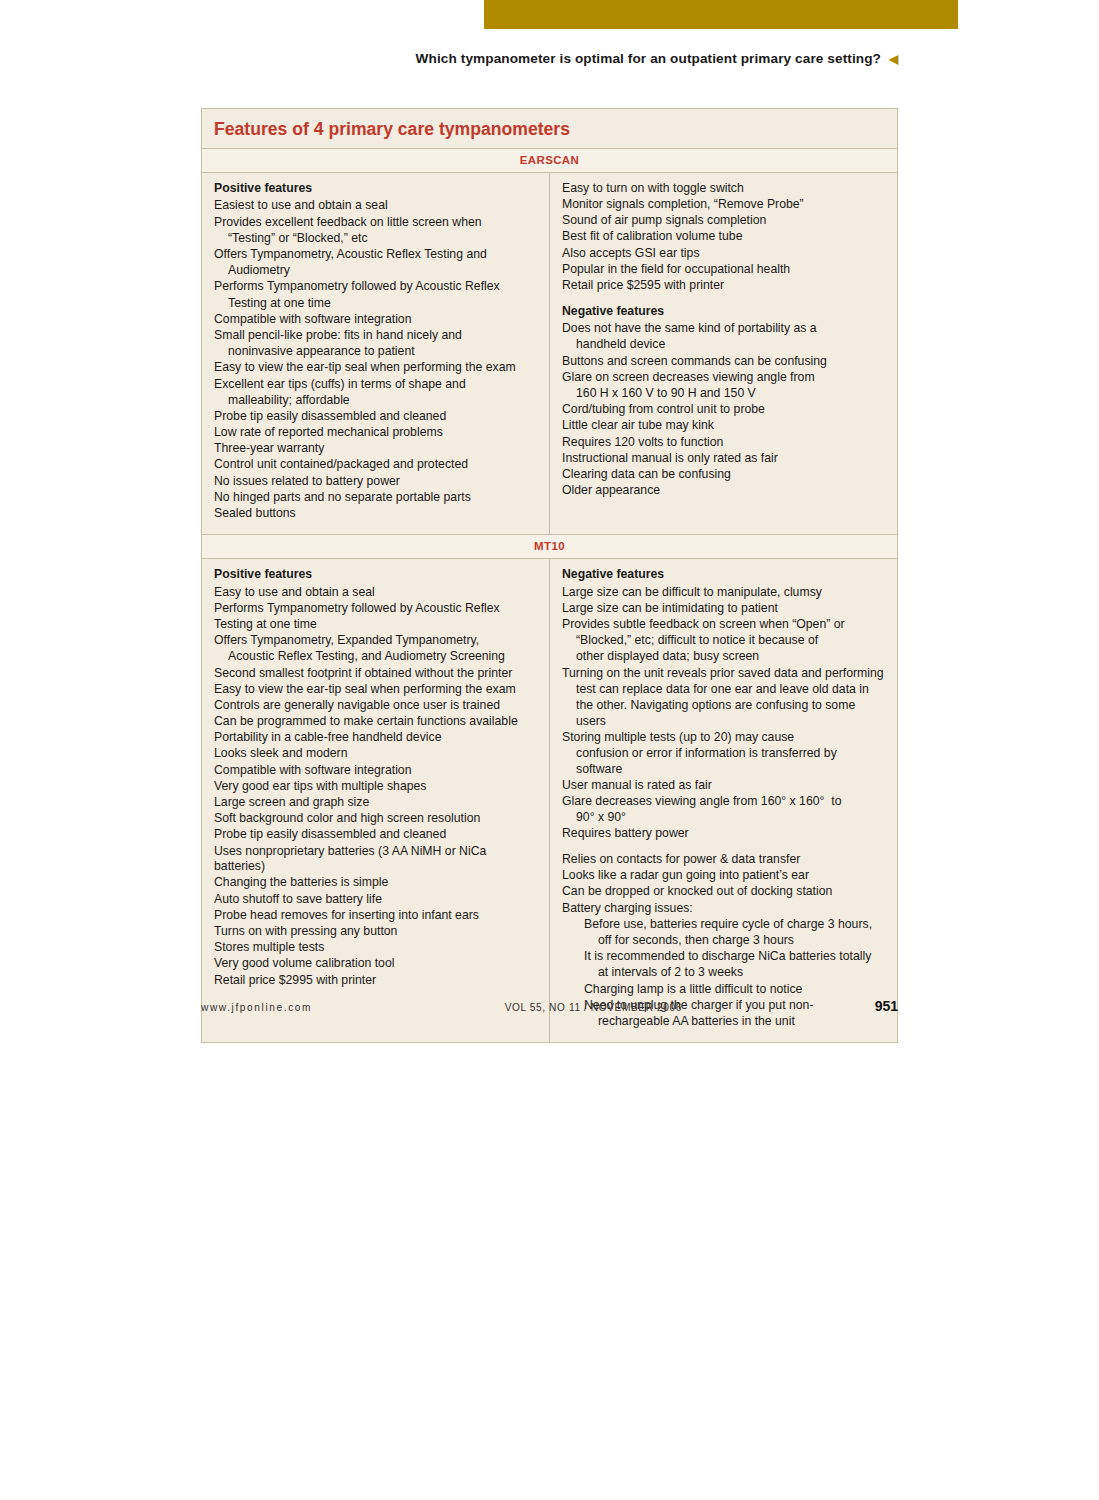Which tympanometer is optimal for an outpatient primary care setting? ◀
Features of 4 primary care tympanometers
| EARSCAN |
| --- |
| Positive features Easiest to use and obtain a seal Provides excellent feedback on little screen when “Testing” or “Blocked,” etc Offers Tympanometry, Acoustic Reflex Testing and Audiometry Performs Tympanometry followed by Acoustic Reflex Testing at one time Compatible with software integration Small pencil-like probe: fits in hand nicely and noninvasive appearance to patient Easy to view the ear-tip seal when performing the exam Excellent ear tips (cuffs) in terms of shape and malleability; affordable Probe tip easily disassembled and cleaned Low rate of reported mechanical problems Three-year warranty Control unit contained/packaged and protected No issues related to battery power No hinged parts and no separate portable parts Sealed buttons | Easy to turn on with toggle switch Monitor signals completion, “Remove Probe” Sound of air pump signals completion Best fit of calibration volume tube Also accepts GSI ear tips Popular in the field for occupational health Retail price $2595 with printer Negative features Does not have the same kind of portability as a handheld device Buttons and screen commands can be confusing Glare on screen decreases viewing angle from 160 H x 160 V to 90 H and 150 V Cord/tubing from control unit to probe Little clear air tube may kink Requires 120 volts to function Instructional manual is only rated as fair Clearing data can be confusing Older appearance |
| MT10 |
| Positive features Easy to use and obtain a seal Performs Tympanometry followed by Acoustic Reflex Testing at one time Offers Tympanometry, Expanded Tympanometry, Acoustic Reflex Testing, and Audiometry Screening Second smallest footprint if obtained without the printer Easy to view the ear-tip seal when performing the exam Controls are generally navigable once user is trained Can be programmed to make certain functions available Portability in a cable-free handheld device Looks sleek and modern Compatible with software integration Very good ear tips with multiple shapes Large screen and graph size Soft background color and high screen resolution Probe tip easily disassembled and cleaned Uses nonproprietary batteries (3 AA NiMH or NiCa batteries) Changing the batteries is simple Auto shutoff to save battery life Probe head removes for inserting into infant ears Turns on with pressing any button Stores multiple tests Very good volume calibration tool Retail price $2995 with printer | Negative features Large size can be difficult to manipulate, clumsy Large size can be intimidating to patient Provides subtle feedback on screen when “Open” or “Blocked,” etc; difficult to notice it because of other displayed data; busy screen Turning on the unit reveals prior saved data and performing test can replace data for one ear and leave old data in the other. Navigating options are confusing to some users Storing multiple tests (up to 20) may cause confusion or error if information is transferred by software User manual is rated as fair Glare decreases viewing angle from 160° x 160° to 90° x 90° Requires battery power Relies on contacts for power & data transfer Looks like a radar gun going into patient’s ear Can be dropped or knocked out of docking station Battery charging issues: Before use, batteries require cycle of charge 3 hours, off for seconds, then charge 3 hours It is recommended to discharge NiCa batteries totally at intervals of 2 to 3 weeks Charging lamp is a little difficult to notice Need to unplug the charger if you put non- rechargeable AA batteries in the unit |
www.jfponline.com
VOL 55, NO 11 / NOVEMBER 2006
951